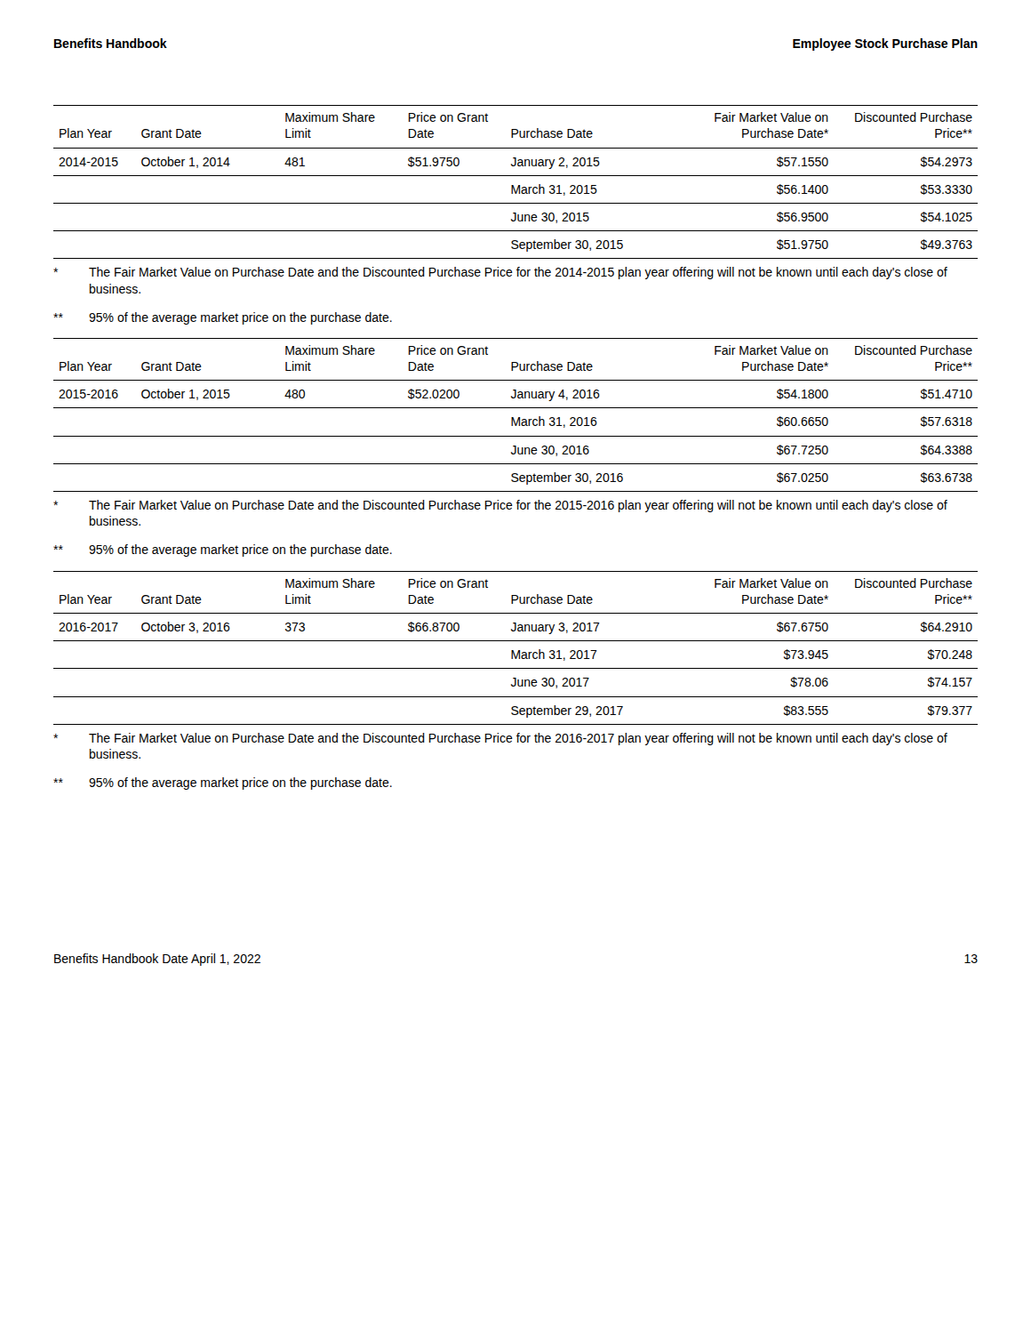Benefits Handbook Employee Stock Purchase Plan
| Plan Year | Grant Date | Maximum Share Limit | Price on Grant Date | Purchase Date | Fair Market Value on Purchase Date* | Discounted Purchase Price** |
| --- | --- | --- | --- | --- | --- | --- |
| 2014-2015 | October 1, 2014 | 481 | $51.9750 | January 2, 2015 | $57.1550 | $54.2973 |
| | | | | March 31, 2015 | $56.1400 | $53.3330 |
| | | | | June 30, 2015 | $56.9500 | $54.1025 |
| | | | | September 30, 2015 | $51.9750 | $49.3763 |
* The Fair Market Value on Purchase Date and the Discounted Purchase Price for the 2014-2015 plan year offering will not be known until each day's close of business.
** 95% of the average market price on the purchase date.
| Plan Year | Grant Date | Maximum Share Limit | Price on Grant Date | Purchase Date | Fair Market Value on Purchase Date* | Discounted Purchase Price** |
| --- | --- | --- | --- | --- | --- | --- |
| 2015-2016 | October 1, 2015 | 480 | $52.0200 | January 4, 2016 | $54.1800 | $51.4710 |
| | | | | March 31, 2016 | $60.6650 | $57.6318 |
| | | | | June 30, 2016 | $67.7250 | $64.3388 |
| | | | | September 30, 2016 | $67.0250 | $63.6738 |
* The Fair Market Value on Purchase Date and the Discounted Purchase Price for the 2015-2016 plan year offering will not be known until each day's close of business.
** 95% of the average market price on the purchase date.
| Plan Year | Grant Date | Maximum Share Limit | Price on Grant Date | Purchase Date | Fair Market Value on Purchase Date* | Discounted Purchase Price** |
| --- | --- | --- | --- | --- | --- | --- |
| 2016-2017 | October 3, 2016 | 373 | $66.8700 | January 3, 2017 | $67.6750 | $64.2910 |
| | | | | March 31, 2017 | $73.945 | $70.248 |
| | | | | June 30, 2017 | $78.06 | $74.157 |
| | | | | September 29, 2017 | $83.555 | $79.377 |
* The Fair Market Value on Purchase Date and the Discounted Purchase Price for the 2016-2017 plan year offering will not be known until each day's close of business.
** 95% of the average market price on the purchase date.
Benefits Handbook Date April 1, 2022 13